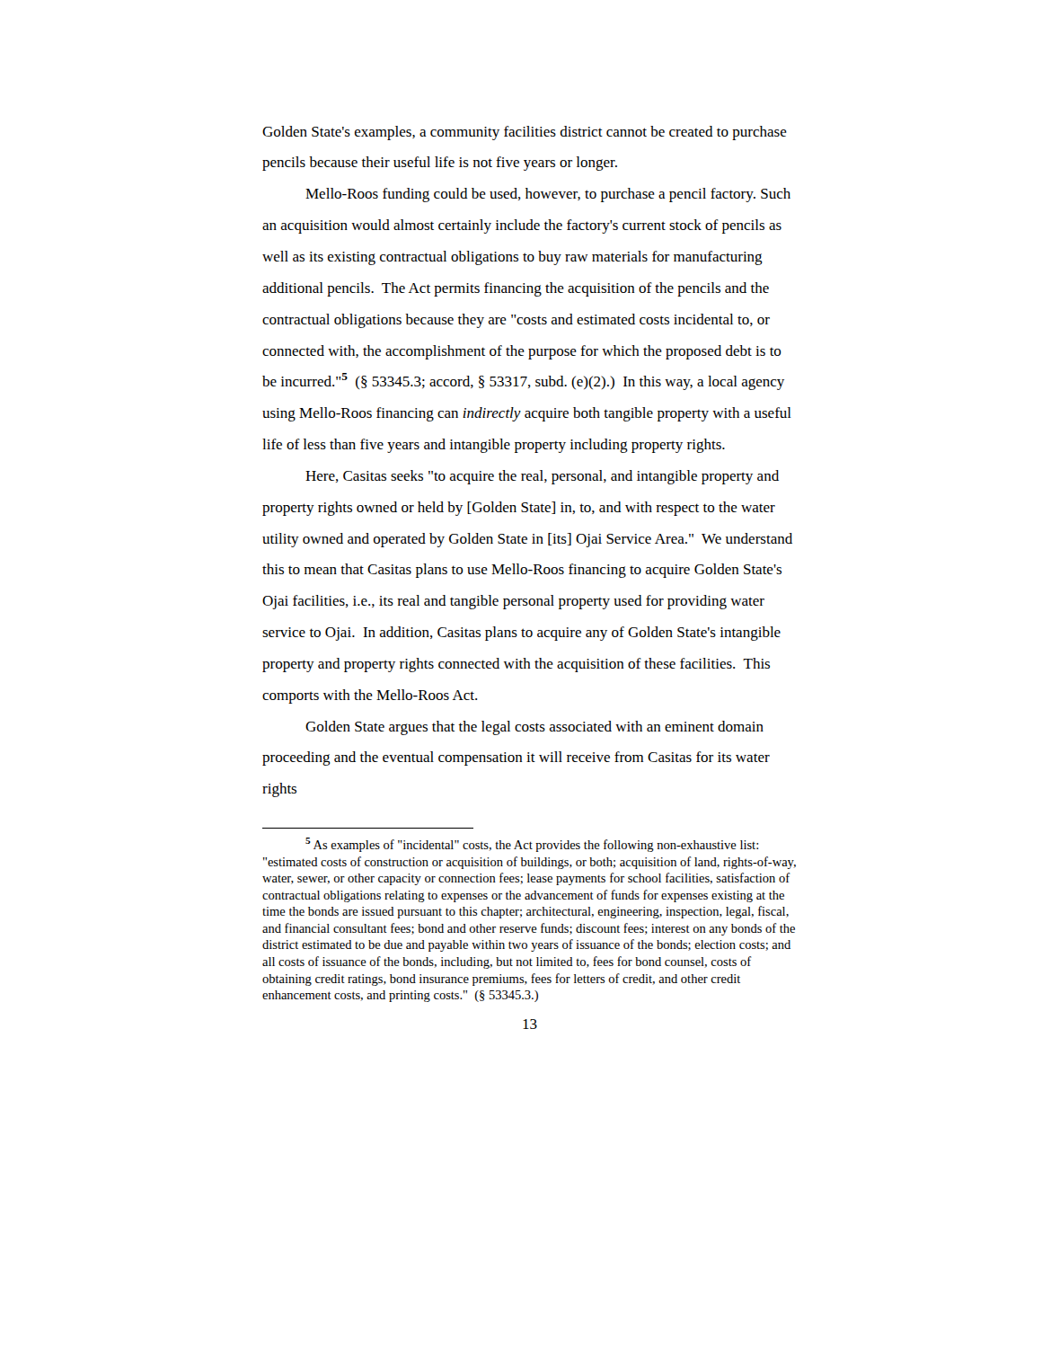Golden State's examples, a community facilities district cannot be created to purchase pencils because their useful life is not five years or longer.
Mello-Roos funding could be used, however, to purchase a pencil factory. Such an acquisition would almost certainly include the factory's current stock of pencils as well as its existing contractual obligations to buy raw materials for manufacturing additional pencils. The Act permits financing the acquisition of the pencils and the contractual obligations because they are "costs and estimated costs incidental to, or connected with, the accomplishment of the purpose for which the proposed debt is to be incurred."5 (§ 53345.3; accord, § 53317, subd. (e)(2).) In this way, a local agency using Mello-Roos financing can indirectly acquire both tangible property with a useful life of less than five years and intangible property including property rights.
Here, Casitas seeks "to acquire the real, personal, and intangible property and property rights owned or held by [Golden State] in, to, and with respect to the water utility owned and operated by Golden State in [its] Ojai Service Area." We understand this to mean that Casitas plans to use Mello-Roos financing to acquire Golden State's Ojai facilities, i.e., its real and tangible personal property used for providing water service to Ojai. In addition, Casitas plans to acquire any of Golden State's intangible property and property rights connected with the acquisition of these facilities. This comports with the Mello-Roos Act.
Golden State argues that the legal costs associated with an eminent domain proceeding and the eventual compensation it will receive from Casitas for its water rights
5 As examples of "incidental" costs, the Act provides the following non-exhaustive list: "estimated costs of construction or acquisition of buildings, or both; acquisition of land, rights-of-way, water, sewer, or other capacity or connection fees; lease payments for school facilities, satisfaction of contractual obligations relating to expenses or the advancement of funds for expenses existing at the time the bonds are issued pursuant to this chapter; architectural, engineering, inspection, legal, fiscal, and financial consultant fees; bond and other reserve funds; discount fees; interest on any bonds of the district estimated to be due and payable within two years of issuance of the bonds; election costs; and all costs of issuance of the bonds, including, but not limited to, fees for bond counsel, costs of obtaining credit ratings, bond insurance premiums, fees for letters of credit, and other credit enhancement costs, and printing costs." (§ 53345.3.)
13